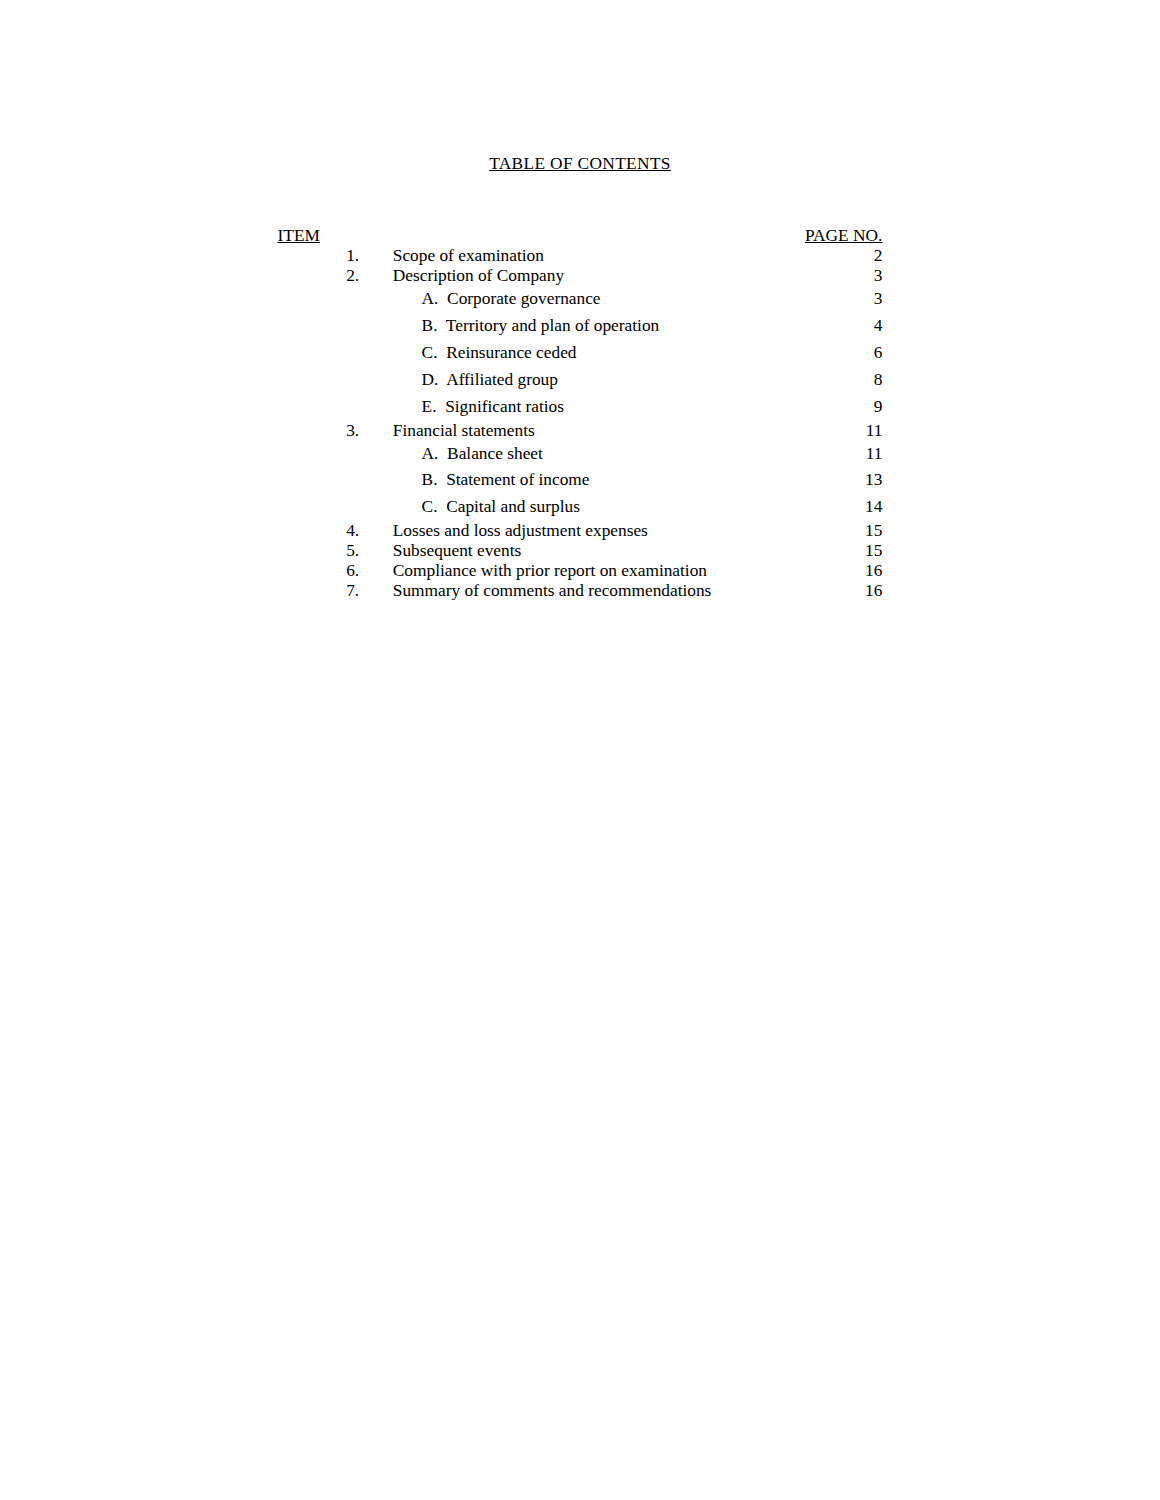TABLE OF CONTENTS
| ITEM | | PAGE NO. |
| 1. | Scope of examination | 2 |
| 2. | Description of Company | 3 |
| | A. Corporate governance B. Territory and plan of operation C. Reinsurance ceded D. Affiliated group E. Significant ratios | 3 4 6 8 9 |
| 3. | Financial statements | 11 |
| | A. Balance sheet B. Statement of income C. Capital and surplus | 11 13 14 |
| 4. | Losses and loss adjustment expenses | 15 |
| 5. | Subsequent events | 15 |
| 6. | Compliance with prior report on examination | 16 |
| 7. | Summary of comments and recommendations | 16 |